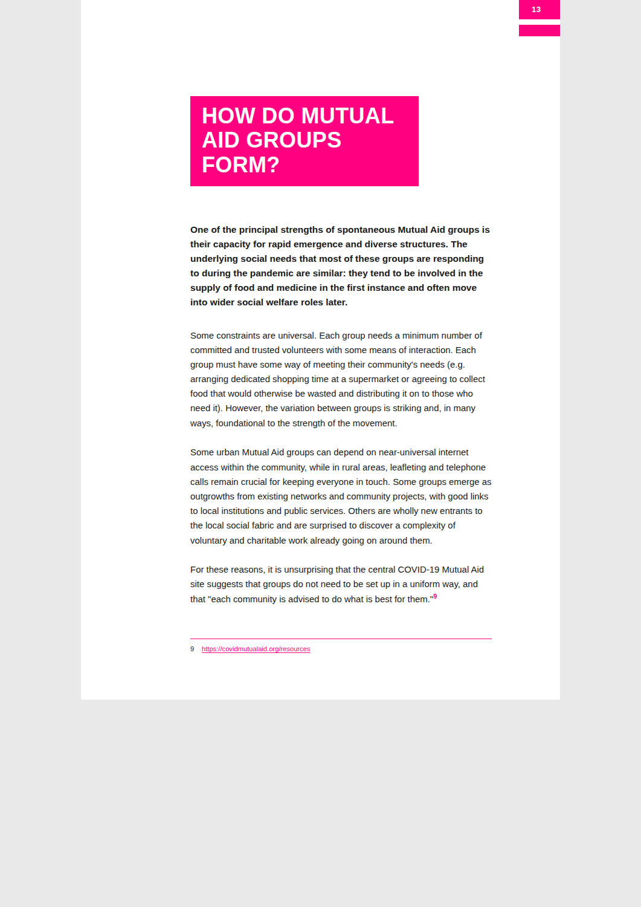13
How do Mutual Aid groups form?
One of the principal strengths of spontaneous Mutual Aid groups is their capacity for rapid emergence and diverse structures. The underlying social needs that most of these groups are responding to during the pandemic are similar: they tend to be involved in the supply of food and medicine in the first instance and often move into wider social welfare roles later.
Some constraints are universal. Each group needs a minimum number of committed and trusted volunteers with some means of interaction. Each group must have some way of meeting their community's needs (e.g. arranging dedicated shopping time at a supermarket or agreeing to collect food that would otherwise be wasted and distributing it on to those who need it). However, the variation between groups is striking and, in many ways, foundational to the strength of the movement.
Some urban Mutual Aid groups can depend on near-universal internet access within the community, while in rural areas, leafleting and telephone calls remain crucial for keeping everyone in touch. Some groups emerge as outgrowths from existing networks and community projects, with good links to local institutions and public services. Others are wholly new entrants to the local social fabric and are surprised to discover a complexity of voluntary and charitable work already going on around them.
For these reasons, it is unsurprising that the central COVID-19 Mutual Aid site suggests that groups do not need to be set up in a uniform way, and that "each community is advised to do what is best for them."9
9 https://covidmutualaid.org/resources